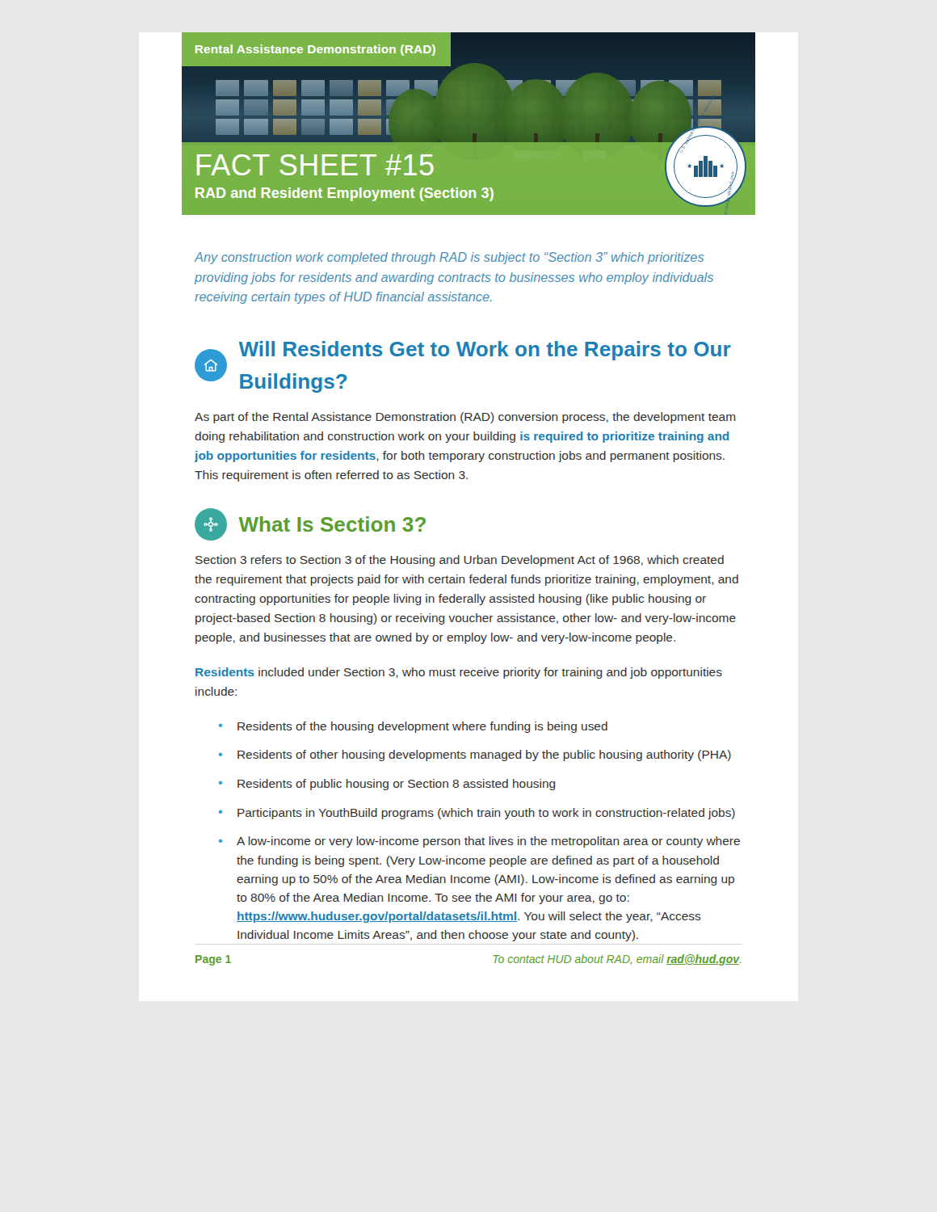Rental Assistance Demonstration (RAD)
FACT SHEET #15
RAD and Resident Employment (Section 3)
U.S. DEPARTMENT OF HOUSING AND URBAN DEVELOPMENT
★ ★
Any construction work completed through RAD is subject to “Section 3” which prioritizes providing jobs for residents and awarding contracts to businesses who employ individuals receiving certain types of HUD financial assistance.
Will Residents Get to Work on the Repairs to Our Buildings?
As part of the Rental Assistance Demonstration (RAD) conversion process, the development team doing rehabilitation and construction work on your building is required to prioritize training and job opportunities for residents, for both temporary construction jobs and permanent positions. This requirement is often referred to as Section 3.
What Is Section 3?
Section 3 refers to Section 3 of the Housing and Urban Development Act of 1968, which created the requirement that projects paid for with certain federal funds prioritize training, employment, and contracting opportunities for people living in federally assisted housing (like public housing or project-based Section 8 housing) or receiving voucher assistance, other low- and very-low-income people, and businesses that are owned by or employ low- and very-low-income people.
Residents included under Section 3, who must receive priority for training and job opportunities include:
Residents of the housing development where funding is being used
Residents of other housing developments managed by the public housing authority (PHA)
Residents of public housing or Section 8 assisted housing
Participants in YouthBuild programs (which train youth to work in construction-related jobs)
A low-income or very low-income person that lives in the metropolitan area or county where the funding is being spent. (Very Low-income people are defined as part of a household earning up to 50% of the Area Median Income (AMI). Low-income is defined as earning up to 80% of the Area Median Income. To see the AMI for your area, go to: https://www.huduser.gov/portal/datasets/il.html. You will select the year, “Access Individual Income Limits Areas”, and then choose your state and county).
Page 1
To contact HUD about RAD, email rad@hud.gov.